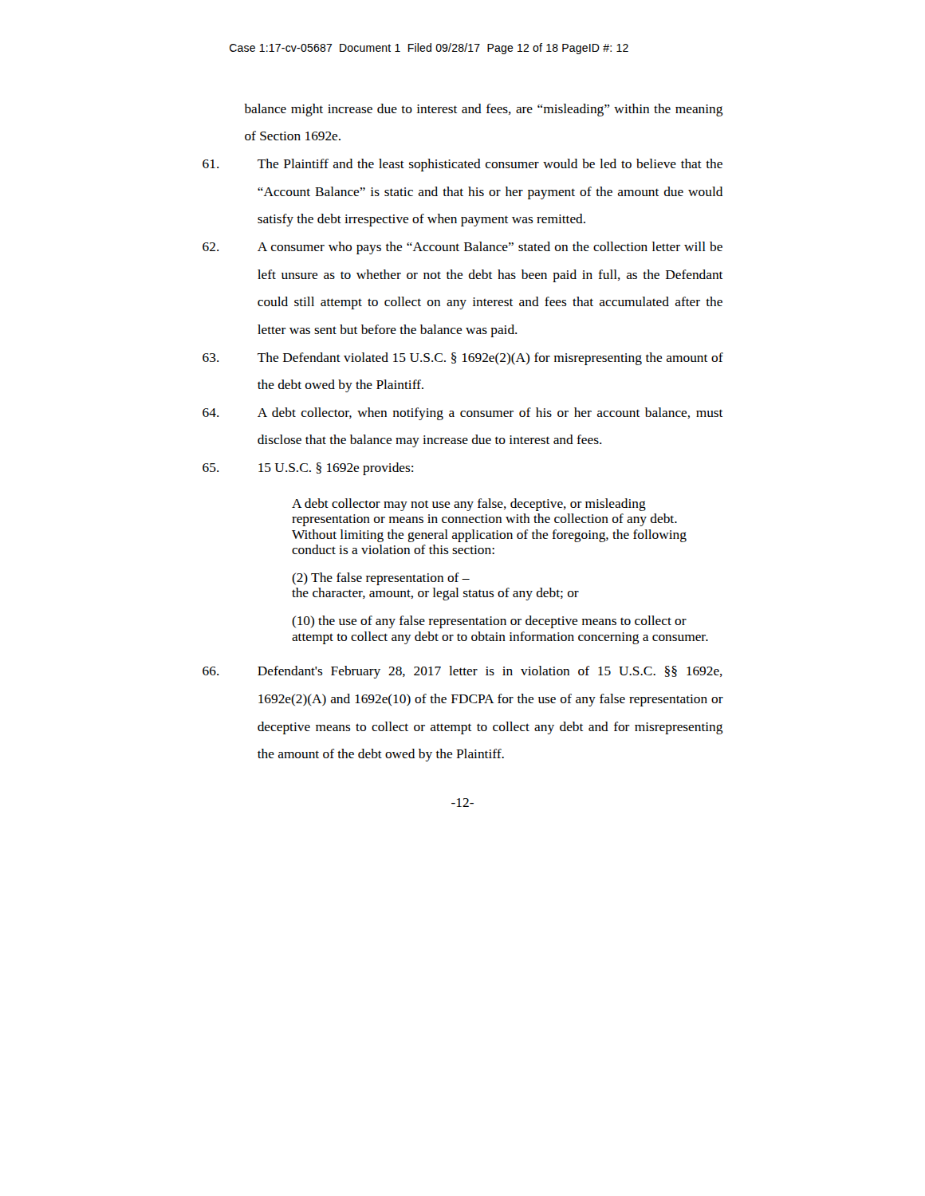Case 1:17-cv-05687 Document 1 Filed 09/28/17 Page 12 of 18 PageID #: 12
balance might increase due to interest and fees, are “misleading” within the meaning of Section 1692e.
61. The Plaintiff and the least sophisticated consumer would be led to believe that the “Account Balance” is static and that his or her payment of the amount due would satisfy the debt irrespective of when payment was remitted.
62. A consumer who pays the “Account Balance” stated on the collection letter will be left unsure as to whether or not the debt has been paid in full, as the Defendant could still attempt to collect on any interest and fees that accumulated after the letter was sent but before the balance was paid.
63. The Defendant violated 15 U.S.C. § 1692e(2)(A) for misrepresenting the amount of the debt owed by the Plaintiff.
64. A debt collector, when notifying a consumer of his or her account balance, must disclose that the balance may increase due to interest and fees.
65. 15 U.S.C. § 1692e provides:
A debt collector may not use any false, deceptive, or misleading representation or means in connection with the collection of any debt. Without limiting the general application of the foregoing, the following conduct is a violation of this section:
(2) The false representation of –
the character, amount, or legal status of any debt; or
(10) the use of any false representation or deceptive means to collect or attempt to collect any debt or to obtain information concerning a consumer.
66. Defendant's February 28, 2017 letter is in violation of 15 U.S.C. §§ 1692e, 1692e(2)(A) and 1692e(10) of the FDCPA for the use of any false representation or deceptive means to collect or attempt to collect any debt and for misrepresenting the amount of the debt owed by the Plaintiff.
-12-